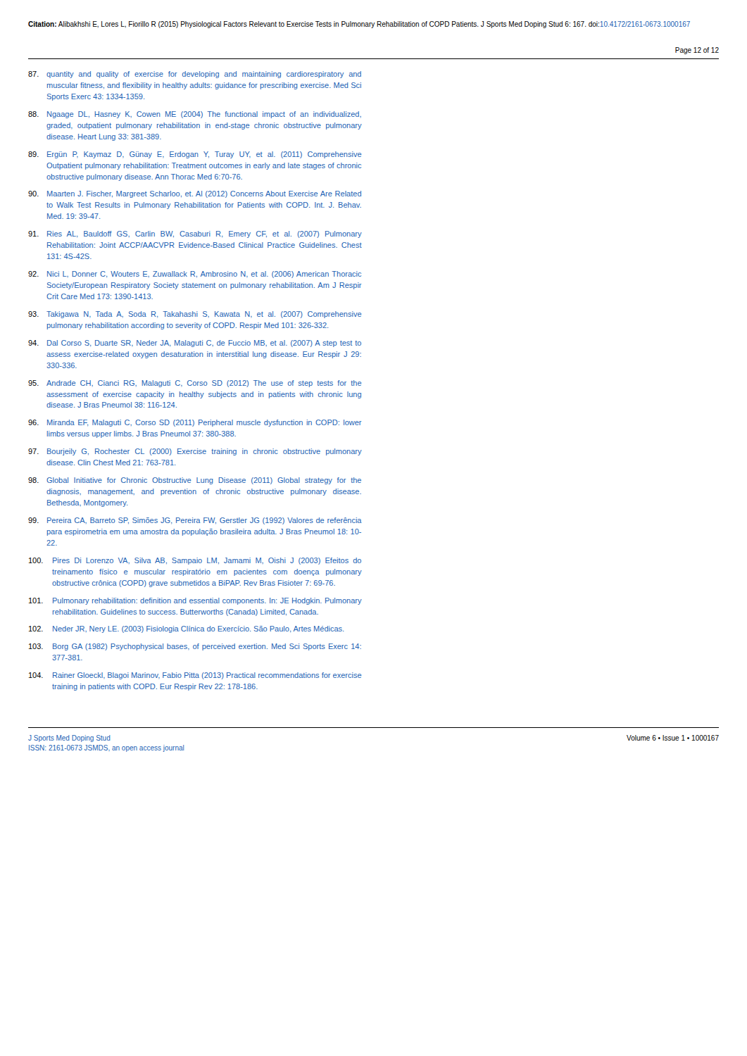Citation: Alibakhshi E, Lores L, Fiorillo R (2015) Physiological Factors Relevant to Exercise Tests in Pulmonary Rehabilitation of COPD Patients. J Sports Med Doping Stud 6: 167. doi:10.4172/2161-0673.1000167
Page 12 of 12
87. quantity and quality of exercise for developing and maintaining cardiorespiratory and muscular fitness, and flexibility in healthy adults: guidance for prescribing exercise. Med Sci Sports Exerc 43: 1334-1359.
88. Ngaage DL, Hasney K, Cowen ME (2004) The functional impact of an individualized, graded, outpatient pulmonary rehabilitation in end-stage chronic obstructive pulmonary disease. Heart Lung 33: 381-389.
89. Ergün P, Kaymaz D, Günay E, Erdogan Y, Turay UY, et al. (2011) Comprehensive Outpatient pulmonary rehabilitation: Treatment outcomes in early and late stages of chronic obstructive pulmonary disease. Ann Thorac Med 6:70-76.
90. Maarten J. Fischer, Margreet Scharloo, et. Al (2012) Concerns About Exercise Are Related to Walk Test Results in Pulmonary Rehabilitation for Patients with COPD. Int. J. Behav. Med. 19: 39-47.
91. Ries AL, Bauldoff GS, Carlin BW, Casaburi R, Emery CF, et al. (2007) Pulmonary Rehabilitation: Joint ACCP/AACVPR Evidence-Based Clinical Practice Guidelines. Chest 131: 4S-42S.
92. Nici L, Donner C, Wouters E, Zuwallack R, Ambrosino N, et al. (2006) American Thoracic Society/European Respiratory Society statement on pulmonary rehabilitation. Am J Respir Crit Care Med 173: 1390-1413.
93. Takigawa N, Tada A, Soda R, Takahashi S, Kawata N, et al. (2007) Comprehensive pulmonary rehabilitation according to severity of COPD. Respir Med 101: 326-332.
94. Dal Corso S, Duarte SR, Neder JA, Malaguti C, de Fuccio MB, et al. (2007) A step test to assess exercise-related oxygen desaturation in interstitial lung disease. Eur Respir J 29: 330-336.
95. Andrade CH, Cianci RG, Malaguti C, Corso SD (2012) The use of step tests for the assessment of exercise capacity in healthy subjects and in patients with chronic lung disease. J Bras Pneumol 38: 116-124.
96. Miranda EF, Malaguti C, Corso SD (2011) Peripheral muscle dysfunction in COPD: lower limbs versus upper limbs. J Bras Pneumol 37: 380-388.
97. Bourjeily G, Rochester CL (2000) Exercise training in chronic obstructive pulmonary disease. Clin Chest Med 21: 763-781.
98. Global Initiative for Chronic Obstructive Lung Disease (2011) Global strategy for the diagnosis, management, and prevention of chronic obstructive pulmonary disease. Bethesda, Montgomery.
99. Pereira CA, Barreto SP, Simões JG, Pereira FW, Gerstler JG (1992) Valores de referência para espirometria em uma amostra da população brasileira adulta. J Bras Pneumol 18: 10-22.
100. Pires Di Lorenzo VA, Silva AB, Sampaio LM, Jamami M, Oishi J (2003) Efeitos do treinamento físico e muscular respiratório em pacientes com doença pulmonary obstructive crônica (COPD) grave submetidos a BiPAP. Rev Bras Fisioter 7: 69-76.
101. Pulmonary rehabilitation: definition and essential components. In: JE Hodgkin. Pulmonary rehabilitation. Guidelines to success. Butterworths (Canada) Limited, Canada.
102. Neder JR, Nery LE. (2003) Fisiologia Clínica do Exercício. São Paulo, Artes Médicas.
103. Borg GA (1982) Psychophysical bases, of perceived exertion. Med Sci Sports Exerc 14: 377-381.
104. Rainer Gloeckl, Blagoi Marinov, Fabio Pitta (2013) Practical recommendations for exercise training in patients with COPD. Eur Respir Rev 22: 178-186.
J Sports Med Doping Stud ISSN: 2161-0673 JSMDS, an open access journal
Volume 6 • Issue 1 • 1000167